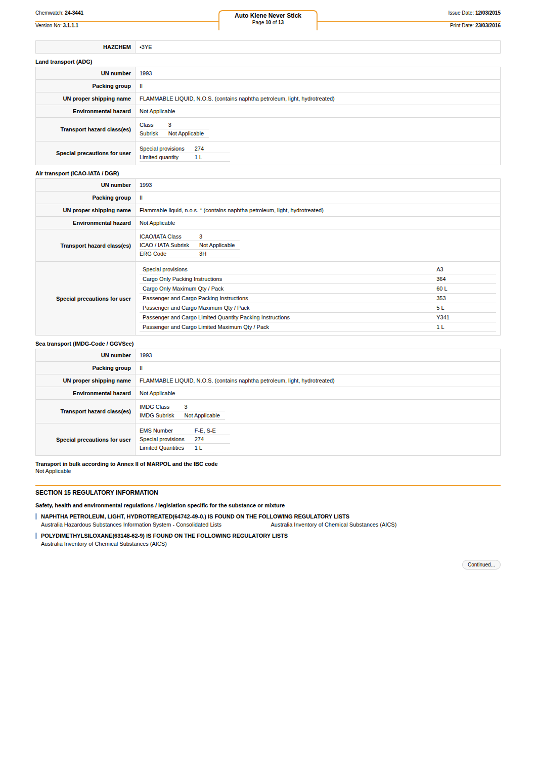Chemwatch: 24-3441
Version No: 3.1.1.1
Auto Klene Never Stick
Page 10 of 13
Issue Date: 12/03/2015
Print Date: 23/03/2016
| HAZCHEM | •3YE |
Land transport (ADG)
| UN number | 1993 |
| Packing group | II |
| UN proper shipping name | FLAMMABLE LIQUID, N.O.S. (contains naphtha petroleum, light, hydrotreated) |
| Environmental hazard | Not Applicable |
| Transport hazard class(es) | / Class / 3 / / Subrisk / Not Applicable / |
| Special precautions for user | / Special provisions / 274 / / Limited quantity / 1 L / |
Air transport (ICAO-IATA / DGR)
| UN number | 1993 |
| Packing group | II |
| UN proper shipping name | Flammable liquid, n.o.s. * (contains naphtha petroleum, light, hydrotreated) |
| Environmental hazard | Not Applicable |
| Transport hazard class(es) | / ICAO/IATA Class / 3 / / ICAO / IATA Subrisk / Not Applicable / / ERG Code / 3H / |
| Special precautions for user | / Special provisions / A3 / / Cargo Only Packing Instructions / 364 / / Cargo Only Maximum Qty / Pack / 60 L / / Passenger and Cargo Packing Instructions / 353 / / Passenger and Cargo Maximum Qty / Pack / 5 L / / Passenger and Cargo Limited Quantity Packing Instructions / Y341 / / Passenger and Cargo Limited Maximum Qty / Pack / 1 L / |
Sea transport (IMDG-Code / GGVSee)
| UN number | 1993 |
| Packing group | II |
| UN proper shipping name | FLAMMABLE LIQUID, N.O.S. (contains naphtha petroleum, light, hydrotreated) |
| Environmental hazard | Not Applicable |
| Transport hazard class(es) | / IMDG Class / 3 / / IMDG Subrisk / Not Applicable / |
| Special precautions for user | / EMS Number / F-E, S-E / / Special provisions / 274 / / Limited Quantities / 1 L / |
Transport in bulk according to Annex II of MARPOL and the IBC code
Not Applicable
SECTION 15 REGULATORY INFORMATION
Safety, health and environmental regulations / legislation specific for the substance or mixture
NAPHTHA PETROLEUM, LIGHT, HYDROTREATED(64742-49-0.) IS FOUND ON THE FOLLOWING REGULATORY LISTS
Australia Hazardous Substances Information System - Consolidated Lists
Australia Inventory of Chemical Substances (AICS)
POLYDIMETHYLSILOXANE(63148-62-9) IS FOUND ON THE FOLLOWING REGULATORY LISTS
Australia Inventory of Chemical Substances (AICS)
Continued...